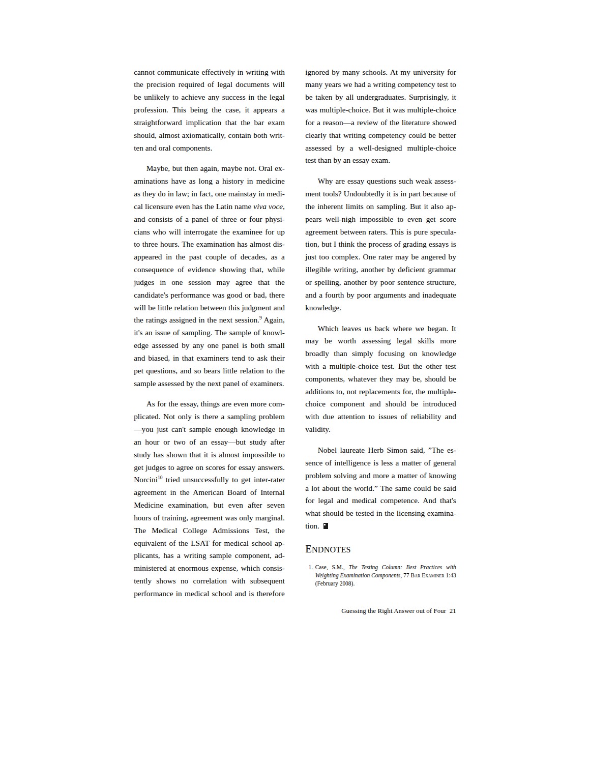cannot communicate effectively in writing with the precision required of legal documents will be unlikely to achieve any success in the legal profession. This being the case, it appears a straightforward implication that the bar exam should, almost axiomatically, contain both written and oral components.
Maybe, but then again, maybe not. Oral examinations have as long a history in medicine as they do in law; in fact, one mainstay in medical licensure even has the Latin name viva voce, and consists of a panel of three or four physicians who will interrogate the examinee for up to three hours. The examination has almost disappeared in the past couple of decades, as a consequence of evidence showing that, while judges in one session may agree that the candidate's performance was good or bad, there will be little relation between this judgment and the ratings assigned in the next session.9 Again, it's an issue of sampling. The sample of knowledge assessed by any one panel is both small and biased, in that examiners tend to ask their pet questions, and so bears little relation to the sample assessed by the next panel of examiners.
As for the essay, things are even more complicated. Not only is there a sampling problem—you just can't sample enough knowledge in an hour or two of an essay—but study after study has shown that it is almost impossible to get judges to agree on scores for essay answers. Norcini10 tried unsuccessfully to get inter-rater agreement in the American Board of Internal Medicine examination, but even after seven hours of training, agreement was only marginal. The Medical College Admissions Test, the equivalent of the LSAT for medical school applicants, has a writing sample component, administered at enormous expense, which consistently shows no correlation with subsequent performance in medical school and is therefore ignored by many schools. At my university for many years we had a writing competency test to be taken by all undergraduates. Surprisingly, it was multiple-choice. But it was multiple-choice for a reason—a review of the literature showed clearly that writing competency could be better assessed by a well-designed multiple-choice test than by an essay exam.
Why are essay questions such weak assessment tools? Undoubtedly it is in part because of the inherent limits on sampling. But it also appears well-nigh impossible to even get score agreement between raters. This is pure speculation, but I think the process of grading essays is just too complex. One rater may be angered by illegible writing, another by deficient grammar or spelling, another by poor sentence structure, and a fourth by poor arguments and inadequate knowledge.
Which leaves us back where we began. It may be worth assessing legal skills more broadly than simply focusing on knowledge with a multiple-choice test. But the other test components, whatever they may be, should be additions to, not replacements for, the multiple-choice component and should be introduced with due attention to issues of reliability and validity.
Nobel laureate Herb Simon said, ”The essence of intelligence is less a matter of general problem solving and more a matter of knowing a lot about the world.” The same could be said for legal and medical competence. And that's what should be tested in the licensing examination.
Endnotes
Case, S.M., The Testing Column: Best Practices with Weighting Examination Components, 77 Bar Examiner 1:43 (February 2008).
Guessing the Right Answer out of Four 21